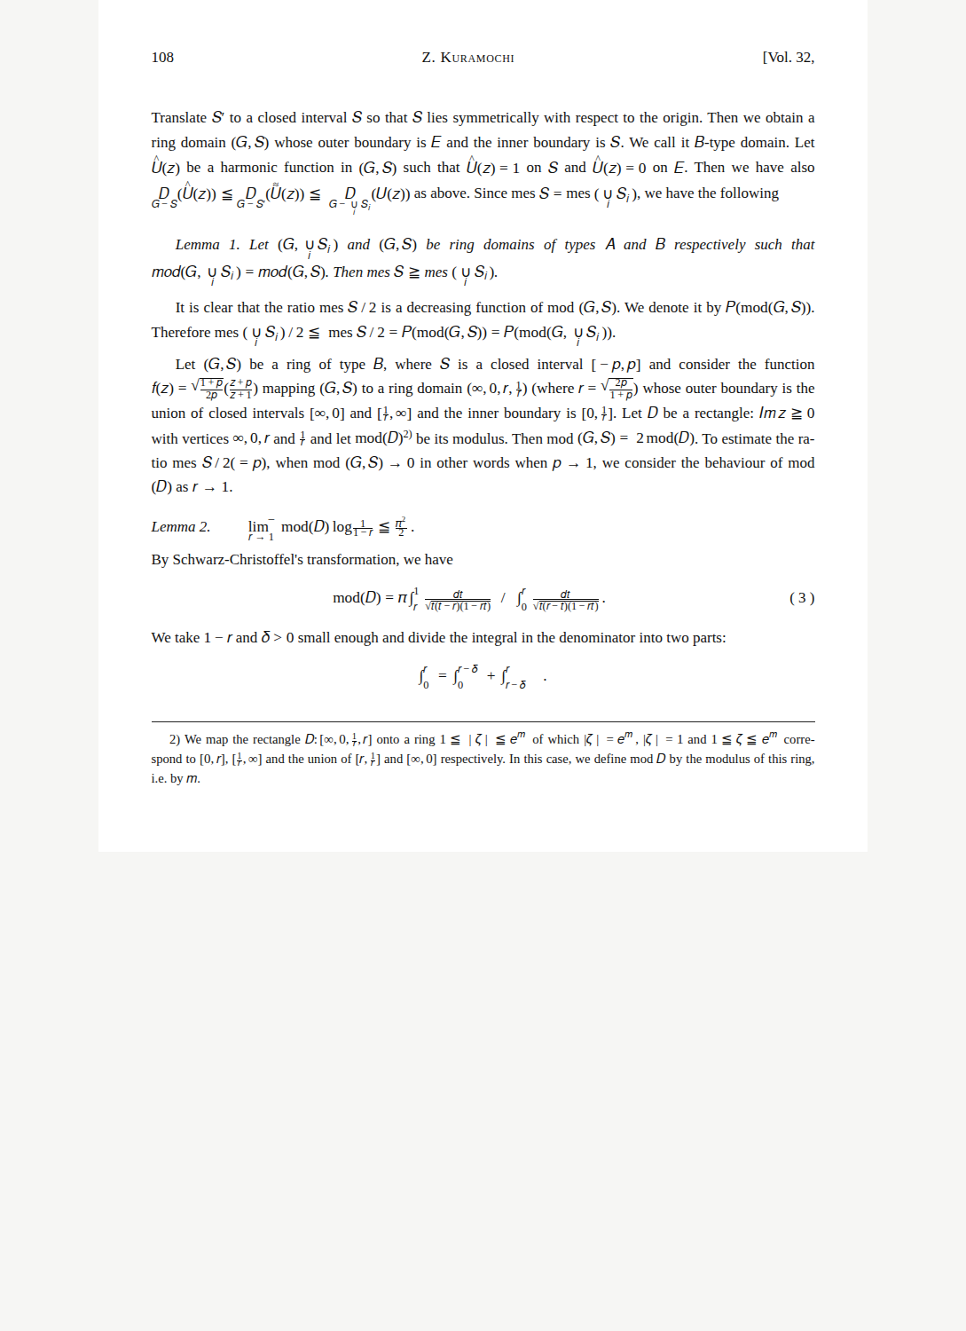108 Z. Kuramochi [Vol. 32,
Translate S′ to a closed interval S so that S lies symmetrically with respect to the origin. Then we obtain a ring domain (G,S) whose outer boundary is E and the inner boundary is S. We call it B-type domain. Let U^(z) be a harmonic function in (G,S) such that U^(z)=1 on S and U^(z)=0 on E. Then we have also DG−S(U^(z))≦DG−S′(U≈(z))≦ DG−∪iSi(U(z)) as above. Since mes S=mes (∪iSi), we have the following
Lemma 1. Let (G,∪iSi) and (G,S) be ring domains of types A and B respectively such that mod(G,∪iSi)=mod(G,S). Then mes S≧mes (∪iSi).
It is clear that the ratio mes S/2 is a decreasing function of mod (G,S). We denote it by P(mod(G,S)). Therefore mes (∪iSi)/2≦ mes S/2=P(mod(G,S))=P(mod(G,∪iSi)).
Let (G,S) be a ring of type B, where S is a closed interval [−p,p] and consider the function f(z)=1+p2p(z+pz+1) mapping (G,S) to a ring domain (∞,0,r,1r) (where r=2p1+p) whose outer boundary is the union of closed intervals [∞,0] and [1r,∞] and the inner boundary is [0,1r]. Let D be a rectangle: Imz≧0 with vertices ∞,0,r and 1r and let mod(D)2) be its modulus. Then mod (G,S)= 2mod(D). To estimate the ratio mes S/2(=p), when mod (G,S)→0 in other words when p→1, we consider the behaviour of mod (D) as r→1.
Lemma 2. lim‾r→1 mod(D)log 11−r ≦ π22 .
By Schwarz-Christoffel's transformation, we have
( 3 ) mod(D)=π ∫r1 dtt(t−r)(1−rt) / ∫0r dtt(r−t)(1−rt) .
We take 1−r and δ>0 small enough and divide the integral in the denominator into two parts:
∫0r = ∫0r−δ + ∫r−δr .
2) We map the rectangle D:[∞,0,1r,r] onto a ring 1≦|ζ|≦em of which |ζ|=em, |ζ|=1 and 1≦ζ≦em correspond to [0,r], [1r,∞] and the union of [r,1r] and [∞,0] respectively. In this case, we define mod D by the modulus of this ring, i.e. by m.